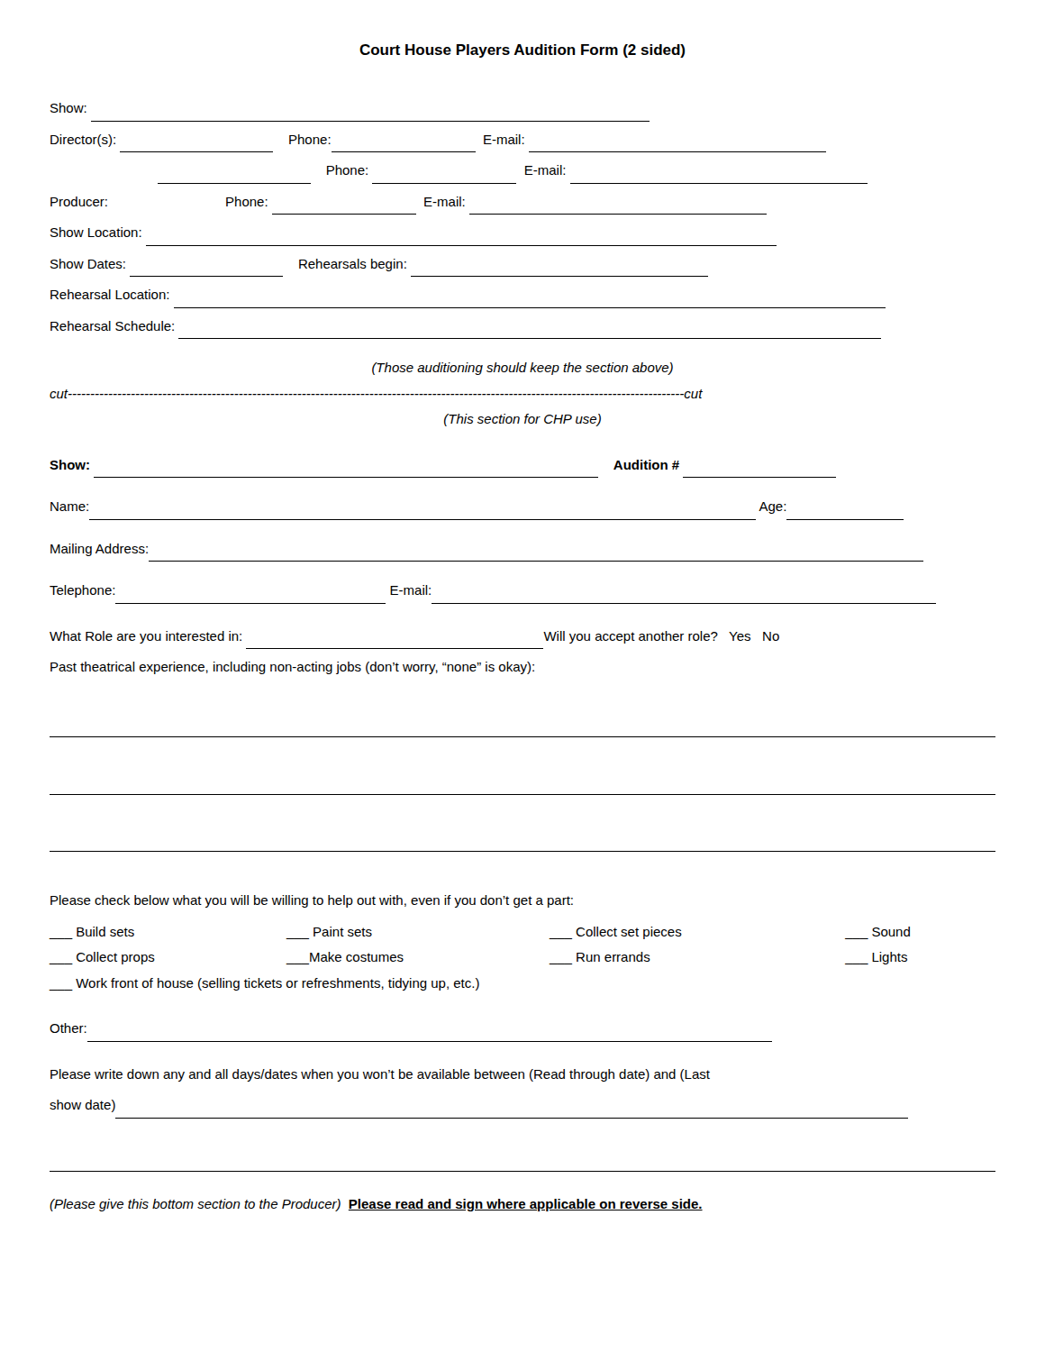Court House Players Audition Form (2 sided)
Show:
Director(s): Phone: E-mail:
Phone: E-mail:
Producer: Phone: E-mail:
Show Location:
Show Dates: Rehearsals begin:
Rehearsal Location:
Rehearsal Schedule:
(Those auditioning should keep the section above)
cut-----------------------------------------------------------------------------------------------------------------------------------------cut
(This section for CHP use)
Show: Audition #
Name: Age:
Mailing Address:
Telephone: E-mail:
What Role are you interested in: Will you accept another role? Yes No
Past theatrical experience, including non-acting jobs (don’t worry, “none” is okay):
Please check below what you will be willing to help out with, even if you don’t get a part:
| ___ Build sets | ___ Paint sets | ___ Collect set pieces | ___ Sound |
| ___ Collect props | ___Make costumes | ___ Run errands | ___ Lights |
___ Work front of house (selling tickets or refreshments, tidying up, etc.)
Other:
Please write down any and all days/dates when you won’t be available between (Read through date) and (Last
show date)
(Please give this bottom section to the Producer) Please read and sign where applicable on reverse side.